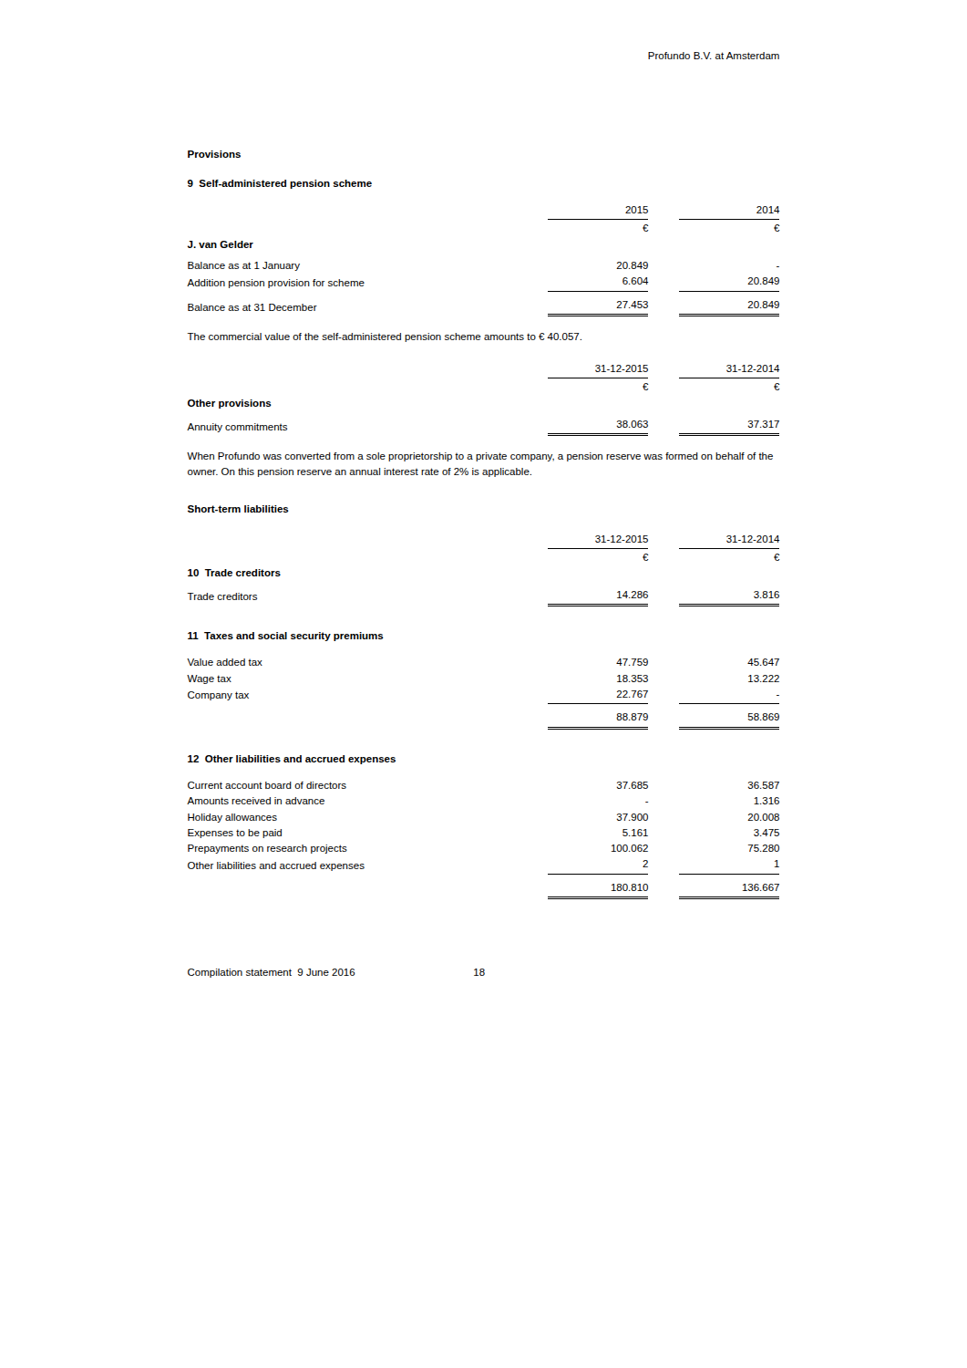Profundo B.V. at Amsterdam
Provisions
9 Self-administered pension scheme
| | | 2015 | | 2014 |
| | | € | | € |
| J. van Gelder | | | | |
| Balance as at 1 January | | 20.849 | | - |
| Addition pension provision for scheme | | 6.604 | | 20.849 |
| Balance as at 31 December | | 27.453 | | 20.849 |
The commercial value of the self-administered pension scheme amounts to € 40.057.
| | | 31-12-2015 | | 31-12-2014 |
| | | € | | € |
| Other provisions | | | | |
| Annuity commitments | | 38.063 | | 37.317 |
When Profundo was converted from a sole proprietorship to a private company, a pension reserve was formed on behalf of the owner. On this pension reserve an annual interest rate of 2% is applicable.
Short-term liabilities
| | | 31-12-2015 | | 31-12-2014 |
| | | € | | € |
| 10 Trade creditors | | | | |
| Trade creditors | | 14.286 | | 3.816 |
11 Taxes and social security premiums
| Value added tax | | 47.759 | | 45.647 |
| Wage tax | | 18.353 | | 13.222 |
| Company tax | | 22.767 | | - |
| | | 88.879 | | 58.869 |
12 Other liabilities and accrued expenses
| Current account board of directors | | 37.685 | | 36.587 |
| Amounts received in advance | | - | | 1.316 |
| Holiday allowances | | 37.900 | | 20.008 |
| Expenses to be paid | | 5.161 | | 3.475 |
| Prepayments on research projects | | 100.062 | | 75.280 |
| Other liabilities and accrued expenses | | 2 | | 1 |
| | | 180.810 | | 136.667 |
Compilation statement 9 June 201618